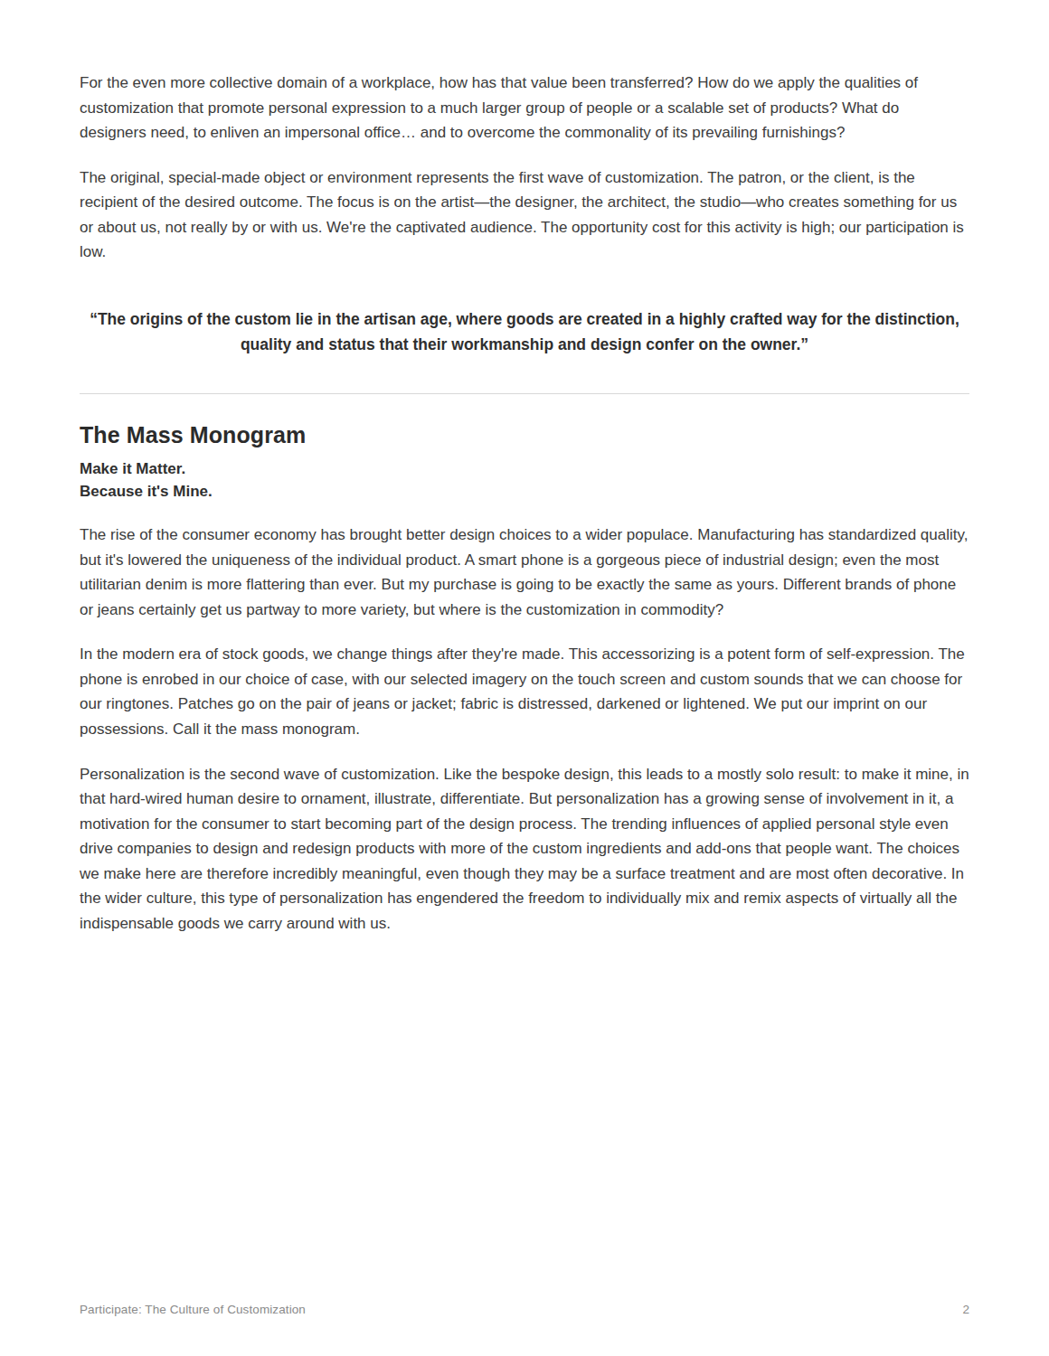For the even more collective domain of a workplace, how has that value been transferred? How do we apply the qualities of customization that promote personal expression to a much larger group of people or a scalable set of products? What do designers need, to enliven an impersonal office… and to overcome the commonality of its prevailing furnishings?
The original, special-made object or environment represents the first wave of customization. The patron, or the client, is the recipient of the desired outcome. The focus is on the artist—the designer, the architect, the studio—who creates something for us or about us, not really by or with us. We're the captivated audience. The opportunity cost for this activity is high; our participation is low.
“The origins of the custom lie in the artisan age, where goods are created in a highly crafted way for the distinction, quality and status that their workmanship and design confer on the owner.”
The Mass Monogram
Make it Matter. Because it's Mine.
The rise of the consumer economy has brought better design choices to a wider populace. Manufacturing has standardized quality, but it's lowered the uniqueness of the individual product. A smart phone is a gorgeous piece of industrial design; even the most utilitarian denim is more flattering than ever. But my purchase is going to be exactly the same as yours. Different brands of phone or jeans certainly get us partway to more variety, but where is the customization in commodity?
In the modern era of stock goods, we change things after they're made. This accessorizing is a potent form of self-expression. The phone is enrobed in our choice of case, with our selected imagery on the touch screen and custom sounds that we can choose for our ringtones. Patches go on the pair of jeans or jacket; fabric is distressed, darkened or lightened. We put our imprint on our possessions. Call it the mass monogram.
Personalization is the second wave of customization. Like the bespoke design, this leads to a mostly solo result: to make it mine, in that hard-wired human desire to ornament, illustrate, differentiate. But personalization has a growing sense of involvement in it, a motivation for the consumer to start becoming part of the design process. The trending influences of applied personal style even drive companies to design and redesign products with more of the custom ingredients and add-ons that people want. The choices we make here are therefore incredibly meaningful, even though they may be a surface treatment and are most often decorative. In the wider culture, this type of personalization has engendered the freedom to individually mix and remix aspects of virtually all the indispensable goods we carry around with us.
Participate: The Culture of Customization
2